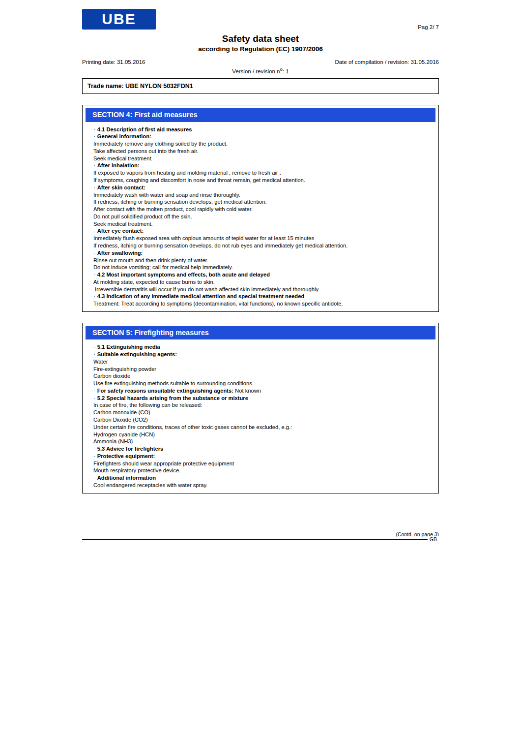UBE
Pag 2/ 7
Safety data sheet
according to Regulation (EC) 1907/2006
Printing date: 31.05.2016
Date of compilation / revision: 31.05.2016
Version / revision no: 1
Trade name: UBE NYLON 5032FDN1
SECTION 4: First aid measures
·4.1 Description of first aid measures
·General information:
Immediately remove any clothing soiled by the product.
Take affected persons out into the fresh air.
Seek medical treatment.
·After inhalation:
If exposed to vapors from heating and molding material , remove to fresh air .
If symptoms, coughing and discomfort in nose and throat remain, get medical attention.
·After skin contact:
Immediately wash with water and soap and rinse thoroughly.
If redness, itching or burning sensation develops, get medical attention.
After contact with the molten product, cool rapidly with cold water.
Do not pull solidified product off the skin.
Seek medical treatment.
·After eye contact:
Inmediately flush exposed area with copious amounts of tepid water for at least 15 minutes
If redness, itching or burning sensation develops, do not rub eyes and immediately get medical attention.
·After swallowing:
Rinse out mouth and then drink plenty of water.
Do not induce vomiting; call for medical help immediately.
·4.2 Most important symptoms and effects, both acute and delayed
At molding state, expected to cause burns to skin.
Irreversible dermatitis will occur if you do not wash affected skin immediately and thoroughly.
·4.3 Indication of any immediate medical attention and special treatment needed
Treatment: Treat according to symptoms (decontamination, vital functions), no known specific antidote.
SECTION 5: Firefighting measures
·5.1 Extinguishing media
·Suitable extinguishing agents:
Water
Fire-extinguishing powder
Carbon dioxide
Use fire extinguishing methods suitable to surrounding conditions.
·For safety reasons unsuitable extinguishing agents: Not known
·5.2 Special hazards arising from the substance or mixture
In case of fire, the following can be released:
Carbon monoxide (CO)
Carbon Dioxide (CO2)
Under certain fire conditions, traces of other toxic gases cannot be excluded, e.g.:
Hydrogen cyanide (HCN)
Ammonia (NH3)
·5.3 Advice for firefighters
·Protective equipment:
Firefighters should wear appropriate protective equipment
Mouth respiratory protective device.
·Additional information
Cool endangered receptacles with water spray.
(Contd. on page 3)
GB